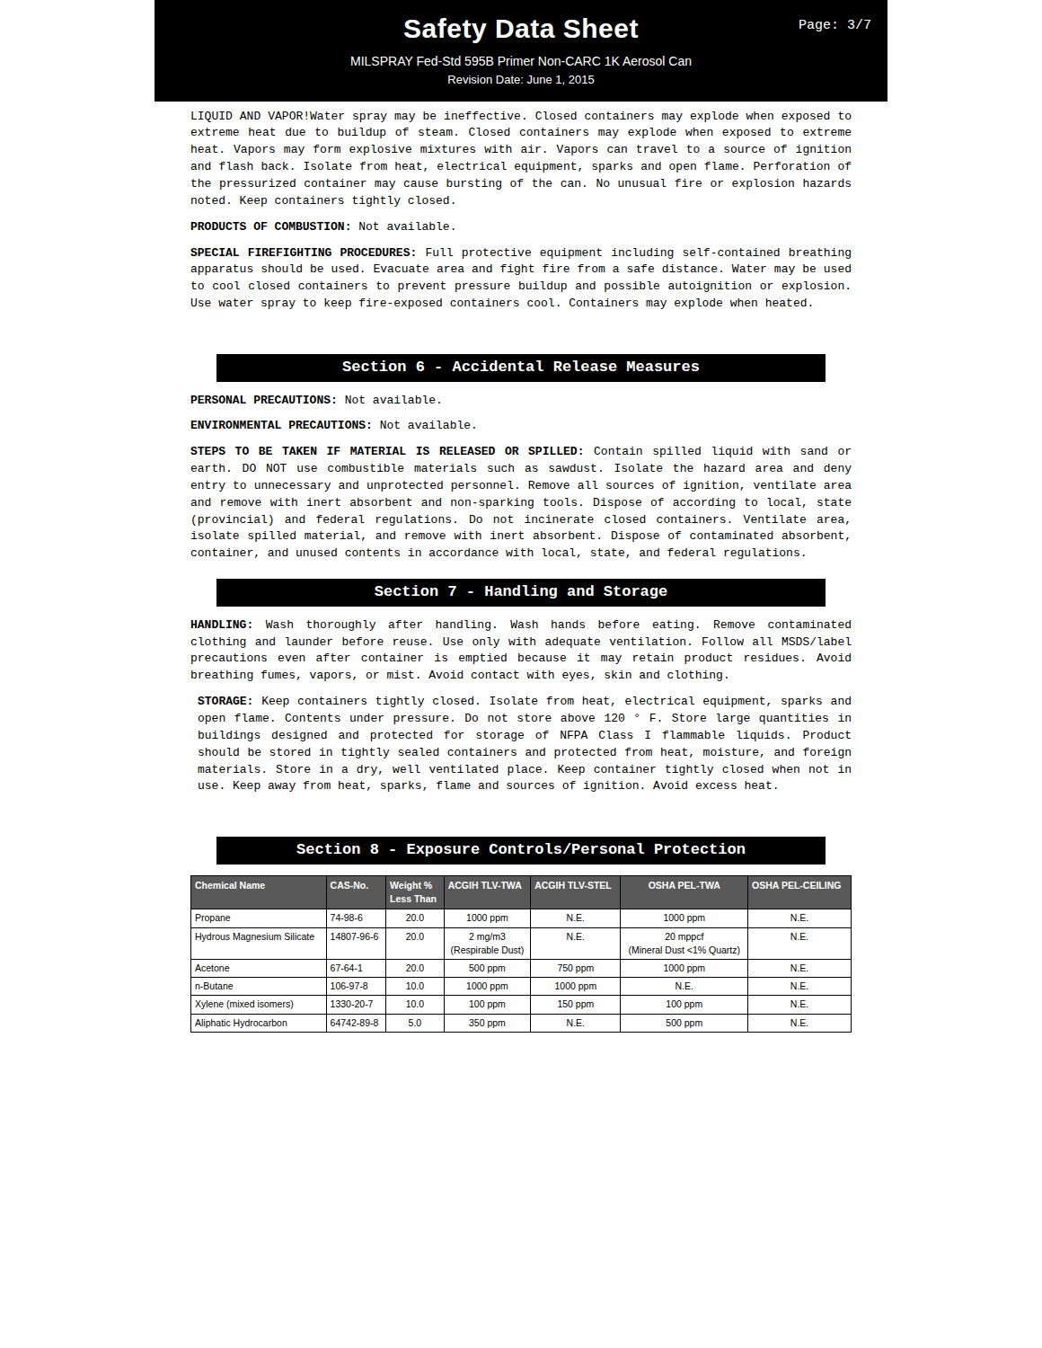Page: 3/7
Safety Data Sheet
MILSPRAY Fed-Std 595B Primer Non-CARC 1K Aerosol Can
Revision Date: June 1, 2015
LIQUID AND VAPOR!Water spray may be ineffective. Closed containers may explode when exposed to extreme heat due to buildup of steam. Closed containers may explode when exposed to extreme heat. Vapors may form explosive mixtures with air. Vapors can travel to a source of ignition and flash back. Isolate from heat, electrical equipment, sparks and open flame. Perforation of the pressurized container may cause bursting of the can. No unusual fire or explosion hazards noted. Keep containers tightly closed.
PRODUCTS OF COMBUSTION: Not available.
SPECIAL FIREFIGHTING PROCEDURES: Full protective equipment including self-contained breathing apparatus should be used. Evacuate area and fight fire from a safe distance. Water may be used to cool closed containers to prevent pressure buildup and possible autoignition or explosion. Use water spray to keep fire-exposed containers cool. Containers may explode when heated.
Section 6 - Accidental Release Measures
PERSONAL PRECAUTIONS: Not available.
ENVIRONMENTAL PRECAUTIONS: Not available.
STEPS TO BE TAKEN IF MATERIAL IS RELEASED OR SPILLED: Contain spilled liquid with sand or earth. DO NOT use combustible materials such as sawdust. Isolate the hazard area and deny entry to unnecessary and unprotected personnel. Remove all sources of ignition, ventilate area and remove with inert absorbent and non-sparking tools. Dispose of according to local, state (provincial) and federal regulations. Do not incinerate closed containers. Ventilate area, isolate spilled material, and remove with inert absorbent. Dispose of contaminated absorbent, container, and unused contents in accordance with local, state, and federal regulations.
Section 7 - Handling and Storage
HANDLING: Wash thoroughly after handling. Wash hands before eating. Remove contaminated clothing and launder before reuse. Use only with adequate ventilation. Follow all MSDS/label precautions even after container is emptied because it may retain product residues. Avoid breathing fumes, vapors, or mist. Avoid contact with eyes, skin and clothing.
STORAGE: Keep containers tightly closed. Isolate from heat, electrical equipment, sparks and open flame. Contents under pressure. Do not store above 120 ° F. Store large quantities in buildings designed and protected for storage of NFPA Class I flammable liquids. Product should be stored in tightly sealed containers and protected from heat, moisture, and foreign materials. Store in a dry, well ventilated place. Keep container tightly closed when not in use. Keep away from heat, sparks, flame and sources of ignition. Avoid excess heat.
Section 8 - Exposure Controls/Personal Protection
| Chemical Name | CAS-No. | Weight % Less Than | ACGIH TLV-TWA | ACGIH TLV-STEL | OSHA PEL-TWA | OSHA PEL-CEILING |
| --- | --- | --- | --- | --- | --- | --- |
| Propane | 74-98-6 | 20.0 | 1000 ppm | N.E. | 1000 ppm | N.E. |
| Hydrous Magnesium Silicate | 14807-96-6 | 20.0 | 2 mg/m3 (Respirable Dust) | N.E. | 20 mppcf (Mineral Dust <1% Quartz) | N.E. |
| Acetone | 67-64-1 | 20.0 | 500 ppm | 750 ppm | 1000 ppm | N.E. |
| n-Butane | 106-97-8 | 10.0 | 1000 ppm | 1000 ppm | N.E. | N.E. |
| Xylene (mixed isomers) | 1330-20-7 | 10.0 | 100 ppm | 150 ppm | 100 ppm | N.E. |
| Aliphatic Hydrocarbon | 64742-89-8 | 5.0 | 350 ppm | N.E. | 500 ppm | N.E. |